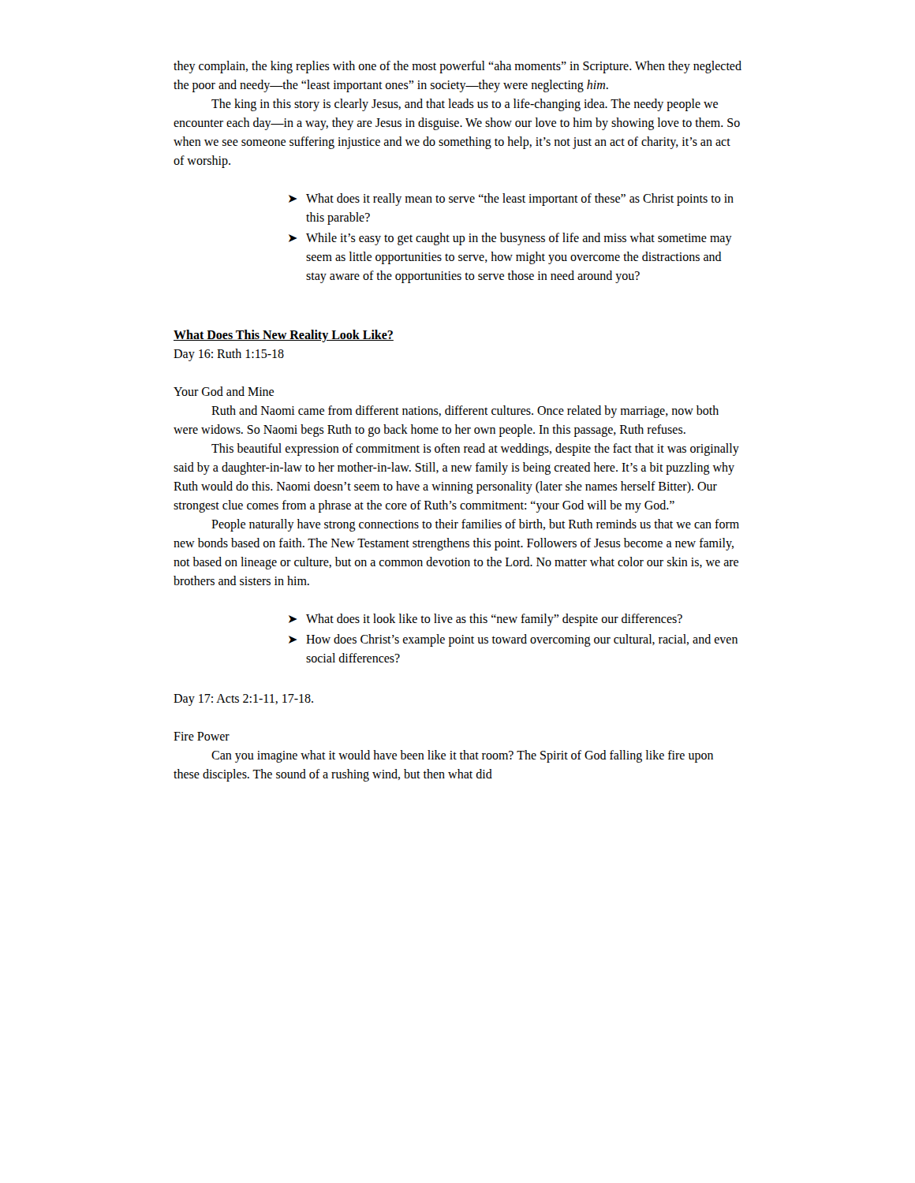they complain, the king replies with one of the most powerful “aha moments” in Scripture. When they neglected the poor and needy—the “least important ones” in society—they were neglecting him.
The king in this story is clearly Jesus, and that leads us to a life-changing idea. The needy people we encounter each day—in a way, they are Jesus in disguise. We show our love to him by showing love to them. So when we see someone suffering injustice and we do something to help, it’s not just an act of charity, it’s an act of worship.
What does it really mean to serve “the least important of these” as Christ points to in this parable?
While it’s easy to get caught up in the busyness of life and miss what sometime may seem as little opportunities to serve, how might you overcome the distractions and stay aware of the opportunities to serve those in need around you?
What Does This New Reality Look Like?
Day 16: Ruth 1:15-18
Your God and Mine
Ruth and Naomi came from different nations, different cultures. Once related by marriage, now both were widows. So Naomi begs Ruth to go back home to her own people. In this passage, Ruth refuses.
This beautiful expression of commitment is often read at weddings, despite the fact that it was originally said by a daughter-in-law to her mother-in-law. Still, a new family is being created here. It’s a bit puzzling why Ruth would do this. Naomi doesn’t seem to have a winning personality (later she names herself Bitter). Our strongest clue comes from a phrase at the core of Ruth’s commitment: “your God will be my God.”
People naturally have strong connections to their families of birth, but Ruth reminds us that we can form new bonds based on faith. The New Testament strengthens this point. Followers of Jesus become a new family, not based on lineage or culture, but on a common devotion to the Lord. No matter what color our skin is, we are brothers and sisters in him.
What does it look like to live as this “new family” despite our differences?
How does Christ’s example point us toward overcoming our cultural, racial, and even social differences?
Day 17: Acts 2:1-11, 17-18.
Fire Power
Can you imagine what it would have been like it that room? The Spirit of God falling like fire upon these disciples. The sound of a rushing wind, but then what did